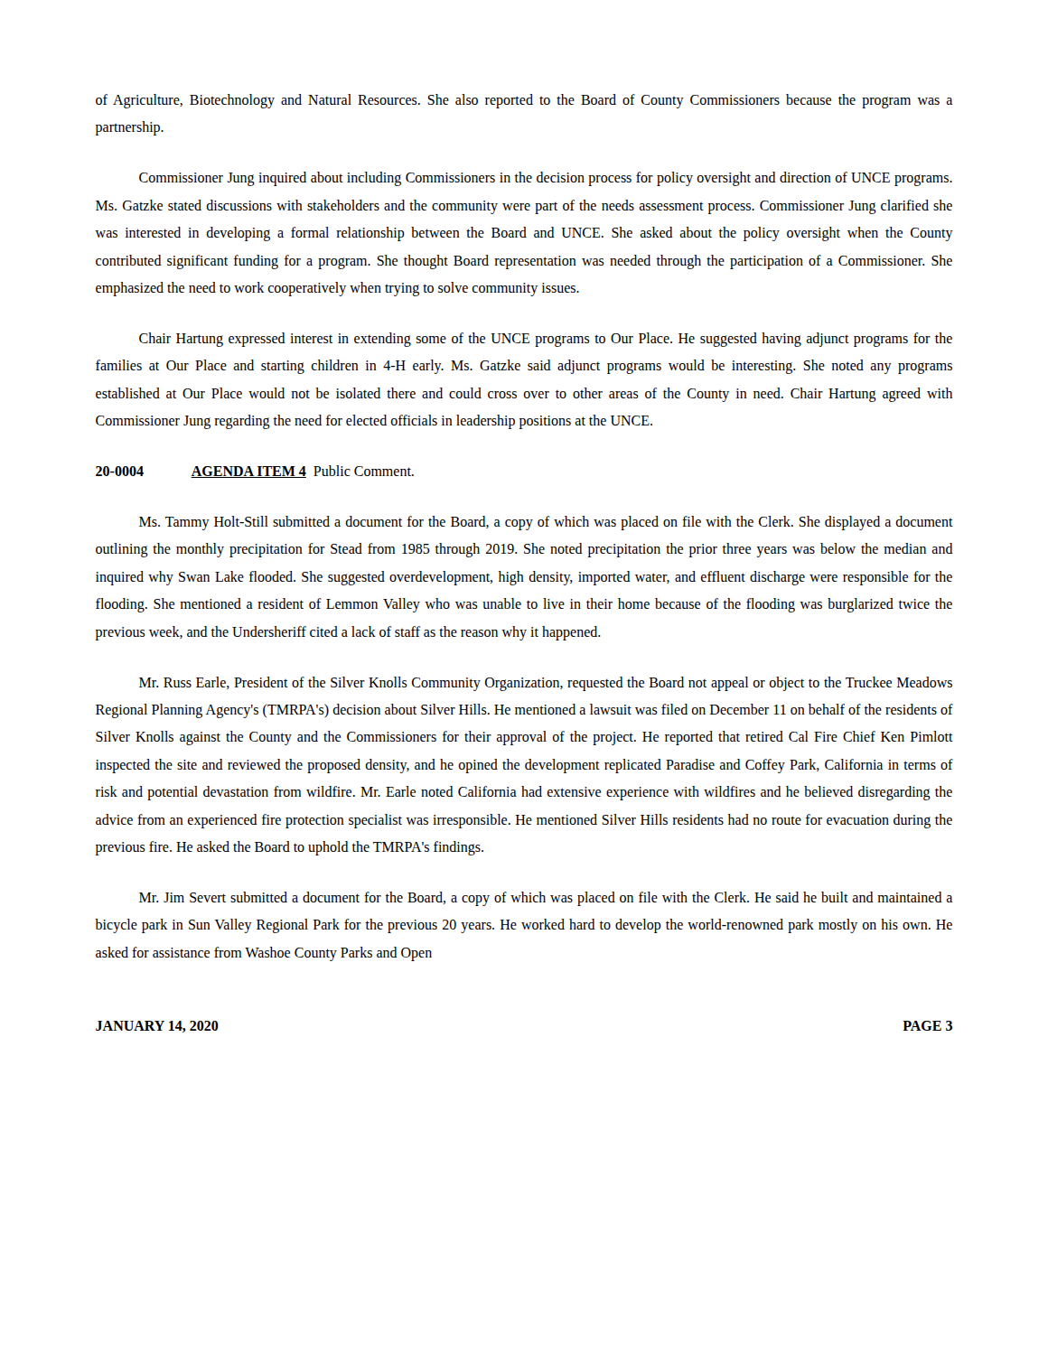of Agriculture, Biotechnology and Natural Resources. She also reported to the Board of County Commissioners because the program was a partnership.
Commissioner Jung inquired about including Commissioners in the decision process for policy oversight and direction of UNCE programs. Ms. Gatzke stated discussions with stakeholders and the community were part of the needs assessment process. Commissioner Jung clarified she was interested in developing a formal relationship between the Board and UNCE. She asked about the policy oversight when the County contributed significant funding for a program. She thought Board representation was needed through the participation of a Commissioner. She emphasized the need to work cooperatively when trying to solve community issues.
Chair Hartung expressed interest in extending some of the UNCE programs to Our Place. He suggested having adjunct programs for the families at Our Place and starting children in 4-H early. Ms. Gatzke said adjunct programs would be interesting. She noted any programs established at Our Place would not be isolated there and could cross over to other areas of the County in need. Chair Hartung agreed with Commissioner Jung regarding the need for elected officials in leadership positions at the UNCE.
20-0004 AGENDA ITEM 4 Public Comment.
Ms. Tammy Holt-Still submitted a document for the Board, a copy of which was placed on file with the Clerk. She displayed a document outlining the monthly precipitation for Stead from 1985 through 2019. She noted precipitation the prior three years was below the median and inquired why Swan Lake flooded. She suggested overdevelopment, high density, imported water, and effluent discharge were responsible for the flooding. She mentioned a resident of Lemmon Valley who was unable to live in their home because of the flooding was burglarized twice the previous week, and the Undersheriff cited a lack of staff as the reason why it happened.
Mr. Russ Earle, President of the Silver Knolls Community Organization, requested the Board not appeal or object to the Truckee Meadows Regional Planning Agency's (TMRPA's) decision about Silver Hills. He mentioned a lawsuit was filed on December 11 on behalf of the residents of Silver Knolls against the County and the Commissioners for their approval of the project. He reported that retired Cal Fire Chief Ken Pimlott inspected the site and reviewed the proposed density, and he opined the development replicated Paradise and Coffey Park, California in terms of risk and potential devastation from wildfire. Mr. Earle noted California had extensive experience with wildfires and he believed disregarding the advice from an experienced fire protection specialist was irresponsible. He mentioned Silver Hills residents had no route for evacuation during the previous fire. He asked the Board to uphold the TMRPA's findings.
Mr. Jim Severt submitted a document for the Board, a copy of which was placed on file with the Clerk. He said he built and maintained a bicycle park in Sun Valley Regional Park for the previous 20 years. He worked hard to develop the world-renowned park mostly on his own. He asked for assistance from Washoe County Parks and Open
JANUARY 14, 2020 PAGE 3